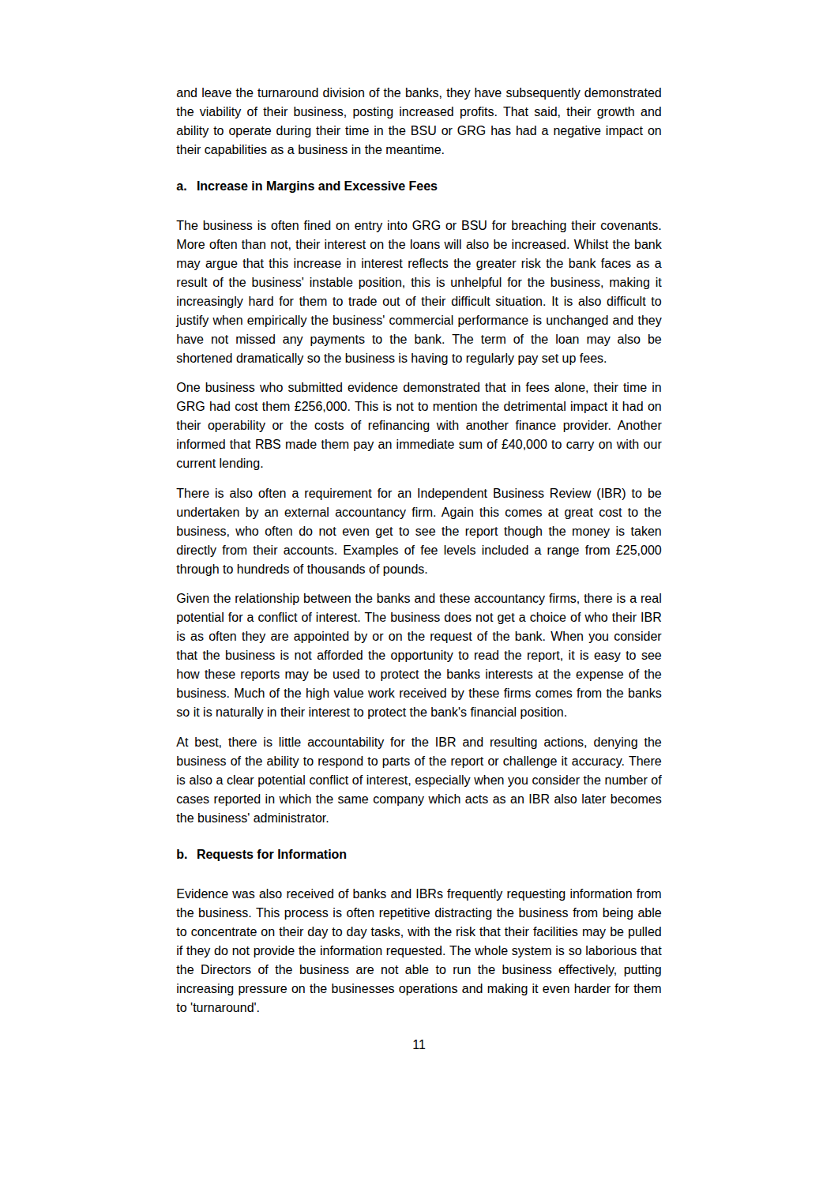and leave the turnaround division of the banks, they have subsequently demonstrated the viability of their business, posting increased profits. That said, their growth and ability to operate during their time in the BSU or GRG has had a negative impact on their capabilities as a business in the meantime.
a. Increase in Margins and Excessive Fees
The business is often fined on entry into GRG or BSU for breaching their covenants. More often than not, their interest on the loans will also be increased. Whilst the bank may argue that this increase in interest reflects the greater risk the bank faces as a result of the business' instable position, this is unhelpful for the business, making it increasingly hard for them to trade out of their difficult situation. It is also difficult to justify when empirically the business' commercial performance is unchanged and they have not missed any payments to the bank. The term of the loan may also be shortened dramatically so the business is having to regularly pay set up fees.
One business who submitted evidence demonstrated that in fees alone, their time in GRG had cost them £256,000. This is not to mention the detrimental impact it had on their operability or the costs of refinancing with another finance provider. Another informed that RBS made them pay an immediate sum of £40,000 to carry on with our current lending.
There is also often a requirement for an Independent Business Review (IBR) to be undertaken by an external accountancy firm. Again this comes at great cost to the business, who often do not even get to see the report though the money is taken directly from their accounts. Examples of fee levels included a range from £25,000 through to hundreds of thousands of pounds.
Given the relationship between the banks and these accountancy firms, there is a real potential for a conflict of interest. The business does not get a choice of who their IBR is as often they are appointed by or on the request of the bank. When you consider that the business is not afforded the opportunity to read the report, it is easy to see how these reports may be used to protect the banks interests at the expense of the business. Much of the high value work received by these firms comes from the banks so it is naturally in their interest to protect the bank's financial position.
At best, there is little accountability for the IBR and resulting actions, denying the business of the ability to respond to parts of the report or challenge it accuracy. There is also a clear potential conflict of interest, especially when you consider the number of cases reported in which the same company which acts as an IBR also later becomes the business' administrator.
b. Requests for Information
Evidence was also received of banks and IBRs frequently requesting information from the business. This process is often repetitive distracting the business from being able to concentrate on their day to day tasks, with the risk that their facilities may be pulled if they do not provide the information requested. The whole system is so laborious that the Directors of the business are not able to run the business effectively, putting increasing pressure on the businesses operations and making it even harder for them to 'turnaround'.
11